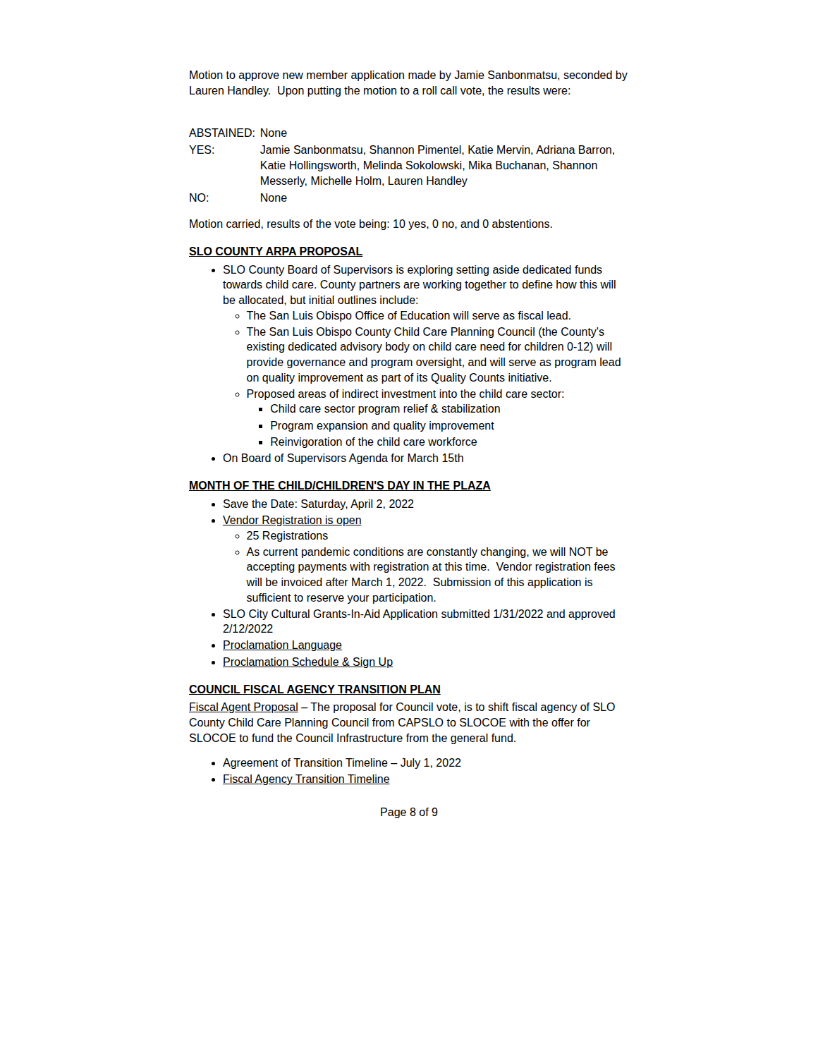Motion to approve new member application made by Jamie Sanbonmatsu, seconded by Lauren Handley. Upon putting the motion to a roll call vote, the results were:
| ABSTAINED: | None |
| YES: | Jamie Sanbonmatsu, Shannon Pimentel, Katie Mervin, Adriana Barron, Katie Hollingsworth, Melinda Sokolowski, Mika Buchanan, Shannon Messerly, Michelle Holm, Lauren Handley |
| NO: | None |
Motion carried, results of the vote being: 10 yes, 0 no, and 0 abstentions.
SLO COUNTY ARPA PROPOSAL
SLO County Board of Supervisors is exploring setting aside dedicated funds towards child care. County partners are working together to define how this will be allocated, but initial outlines include:
The San Luis Obispo Office of Education will serve as fiscal lead.
The San Luis Obispo County Child Care Planning Council (the County's existing dedicated advisory body on child care need for children 0-12) will provide governance and program oversight, and will serve as program lead on quality improvement as part of its Quality Counts initiative.
Proposed areas of indirect investment into the child care sector:
Child care sector program relief & stabilization
Program expansion and quality improvement
Reinvigoration of the child care workforce
On Board of Supervisors Agenda for March 15th
MONTH OF THE CHILD/CHILDREN'S DAY IN THE PLAZA
Save the Date: Saturday, April 2, 2022
Vendor Registration is open
25 Registrations
As current pandemic conditions are constantly changing, we will NOT be accepting payments with registration at this time. Vendor registration fees will be invoiced after March 1, 2022. Submission of this application is sufficient to reserve your participation.
SLO City Cultural Grants-In-Aid Application submitted 1/31/2022 and approved 2/12/2022
Proclamation Language
Proclamation Schedule & Sign Up
COUNCIL FISCAL AGENCY TRANSITION PLAN
Fiscal Agent Proposal – The proposal for Council vote, is to shift fiscal agency of SLO County Child Care Planning Council from CAPSLO to SLOCOE with the offer for SLOCOE to fund the Council Infrastructure from the general fund.
Agreement of Transition Timeline – July 1, 2022
Fiscal Agency Transition Timeline
Page 8 of 9